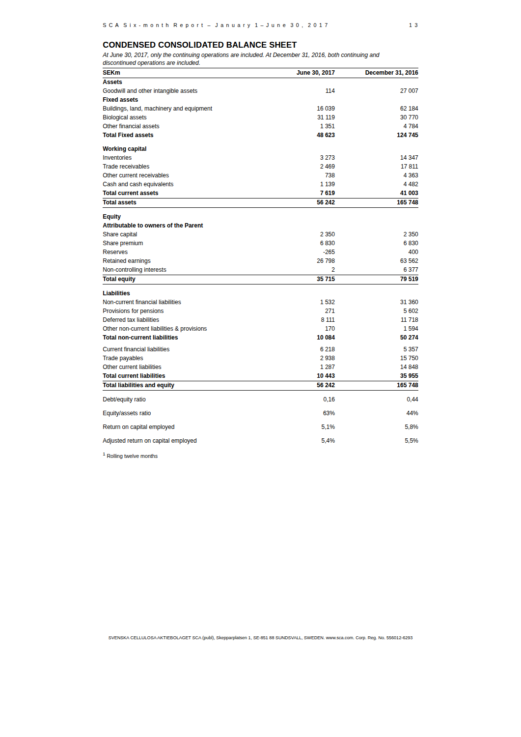S C A S i x - m o n t h R e p o r t – J a n u a r y 1 – J u n e 3 0 , 2 0 1 7
1 3
CONDENSED CONSOLIDATED BALANCE SHEET
At June 30, 2017, only the continuing operations are included. At December 31, 2016, both continuing and
discontinued operations are included.
| SEKm | June 30, 2017 | December 31, 2016 |
| --- | --- | --- |
| Assets | | |
| Goodwill and other intangible assets | 114 | 27 007 |
| Fixed assets | | |
| Buildings, land, machinery and equipment | 16 039 | 62 184 |
| Biological assets | 31 119 | 30 770 |
| Other financial assets | 1 351 | 4 784 |
| Total Fixed assets | 48 623 | 124 745 |
| Working capital | | |
| Inventories | 3 273 | 14 347 |
| Trade receivables | 2 469 | 17 811 |
| Other current receivables | 738 | 4 363 |
| Cash and cash equivalents | 1 139 | 4 482 |
| Total current assets | 7 619 | 41 003 |
| Total assets | 56 242 | 165 748 |
| Equity | | |
| Attributable to owners of the Parent | | |
| Share capital | 2 350 | 2 350 |
| Share premium | 6 830 | 6 830 |
| Reserves | -265 | 400 |
| Retained earnings | 26 798 | 63 562 |
| Non-controlling interests | 2 | 6 377 |
| Total equity | 35 715 | 79 519 |
| Liabilities | | |
| Non-current financial liabilities | 1 532 | 31 360 |
| Provisions for pensions | 271 | 5 602 |
| Deferred tax liabilities | 8 111 | 11 718 |
| Other non-current liabilities & provisions | 170 | 1 594 |
| Total non-current liabilities | 10 084 | 50 274 |
| Current financial liabilities | 6 218 | 5 357 |
| Trade payables | 2 938 | 15 750 |
| Other current liabilities | 1 287 | 14 848 |
| Total current liabilities | 10 443 | 35 955 |
| Total liabilities and equity | 56 242 | 165 748 |
| Debt/equity ratio | 0,16 | 0,44 |
| Equity/assets ratio | 63% | 44% |
| Return on capital employed | 5,1% | 5,8% |
| Adjusted return on capital employed | 5,4% | 5,5% |
1 Rolling twelve months
SVENSKA CELLULOSA AKTIEBOLAGET SCA (publ), Skepparplatsen 1, SE-851 88 SUNDSVALL, SWEDEN. www.sca.com. Corp. Reg. No. 556012-6293